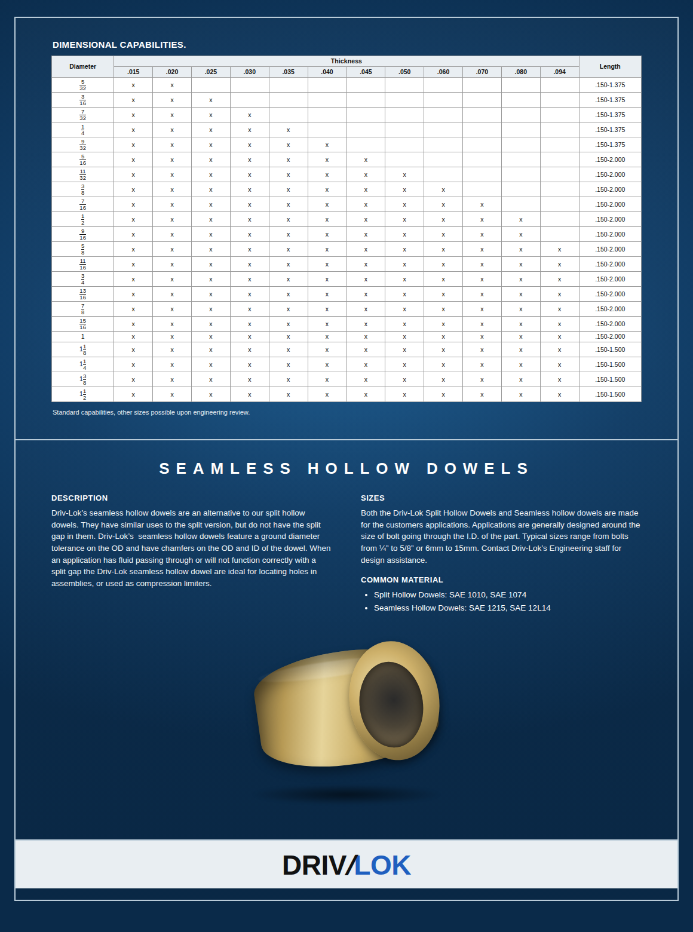DIMENSIONAL CAPABILITIES.
| Diameter | Thickness | Length |
| --- | --- | --- |
| .015 | .020 | .025 | .030 | .035 | .040 | .045 | .050 | .060 | .070 | .080 | .094 |
| 5 32 | x | x | | | | | | | | | | | .150-1.375 |
| 3 16 | x | x | x | | | | | | | | | | .150-1.375 |
| 7 32 | x | x | x | x | | | | | | | | | .150-1.375 |
| 1 4 | x | x | x | x | x | | | | | | | | .150-1.375 |
| 9 32 | x | x | x | x | x | x | | | | | | | .150-1.375 |
| 5 16 | x | x | x | x | x | x | x | | | | | | .150-2.000 |
| 11 32 | x | x | x | x | x | x | x | x | | | | | .150-2.000 |
| 3 8 | x | x | x | x | x | x | x | x | x | | | | .150-2.000 |
| 7 16 | x | x | x | x | x | x | x | x | x | x | | | .150-2.000 |
| 1 2 | x | x | x | x | x | x | x | x | x | x | x | | .150-2.000 |
| 9 16 | x | x | x | x | x | x | x | x | x | x | x | | .150-2.000 |
| 5 8 | x | x | x | x | x | x | x | x | x | x | x | x | .150-2.000 |
| 11 16 | x | x | x | x | x | x | x | x | x | x | x | x | .150-2.000 |
| 3 4 | x | x | x | x | x | x | x | x | x | x | x | x | .150-2.000 |
| 13 16 | x | x | x | x | x | x | x | x | x | x | x | x | .150-2.000 |
| 7 8 | x | x | x | x | x | x | x | x | x | x | x | x | .150-2.000 |
| 15 16 | x | x | x | x | x | x | x | x | x | x | x | x | .150-2.000 |
| 1 | x | x | x | x | x | x | x | x | x | x | x | x | .150-2.000 |
| 1 1 8 | x | x | x | x | x | x | x | x | x | x | x | x | .150-1.500 |
| 1 1 4 | x | x | x | x | x | x | x | x | x | x | x | x | .150-1.500 |
| 1 3 8 | x | x | x | x | x | x | x | x | x | x | x | x | .150-1.500 |
| 1 1 2 | x | x | x | x | x | x | x | x | x | x | x | x | .150-1.500 |
Standard capabilities, other sizes possible upon engineering review.
Seamless Hollow Dowels
Description
Driv-Lok’s seamless hollow dowels are an alternative to our split hollow dowels. They have similar uses to the split version, but do not have the split gap in them. Driv-Lok’s seamless hollow dowels feature a ground diameter tolerance on the OD and have chamfers on the OD and ID of the dowel. When an application has fluid passing through or will not function correctly with a split gap the Driv-Lok seamless hollow dowel are ideal for locating holes in assemblies, or used as compression limiters.
Sizes
Both the Driv-Lok Split Hollow Dowels and Seamless hollow dowels are made for the customers applications. Applications are generally designed around the size of bolt going through the I.D. of the part. Typical sizes range from bolts from ¼” to 5/8” or 6mm to 15mm. Contact Driv-Lok’s Engineering staff for design assistance.
Common Material
Split Hollow Dowels: SAE 1010, SAE 1074
Seamless Hollow Dowels: SAE 1215, SAE 12L14
DRIV/LOK